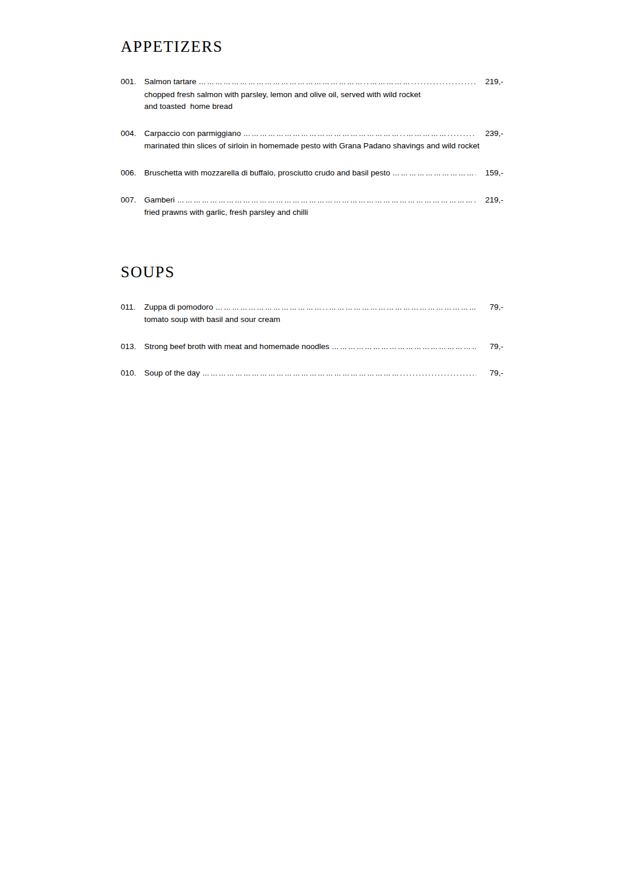APPETIZERS
001. Salmon tartare ……………………………………………………..……………................................… 219,-
chopped fresh salmon with parsley, lemon and olive oil, served with wild rocket
and toasted home bread
004. Carpaccio con parmiggiano …………………………………………………..……………............................. 239,-
marinated thin slices of sirloin in homemade pesto with Grana Padano shavings and wild rocket
006. Bruschetta with mozzarella di buffalo, prosciutto crudo and basil pesto ……………………………….……. 159,-
007. Gamberi ……………………………………………………………………………………………………… 219,-
fried prawns with garlic, fresh parsley and chilli
SOUPS
011. Zuppa di pomodoro …………………………………..………………………………………………………… 79,-
tomato soup with basil and sour cream
013. Strong beef broth with meat and homemade noodles ………………………………………………………… 79,-
010. Soup of the day ………………………………………………………………................................................. 79,-